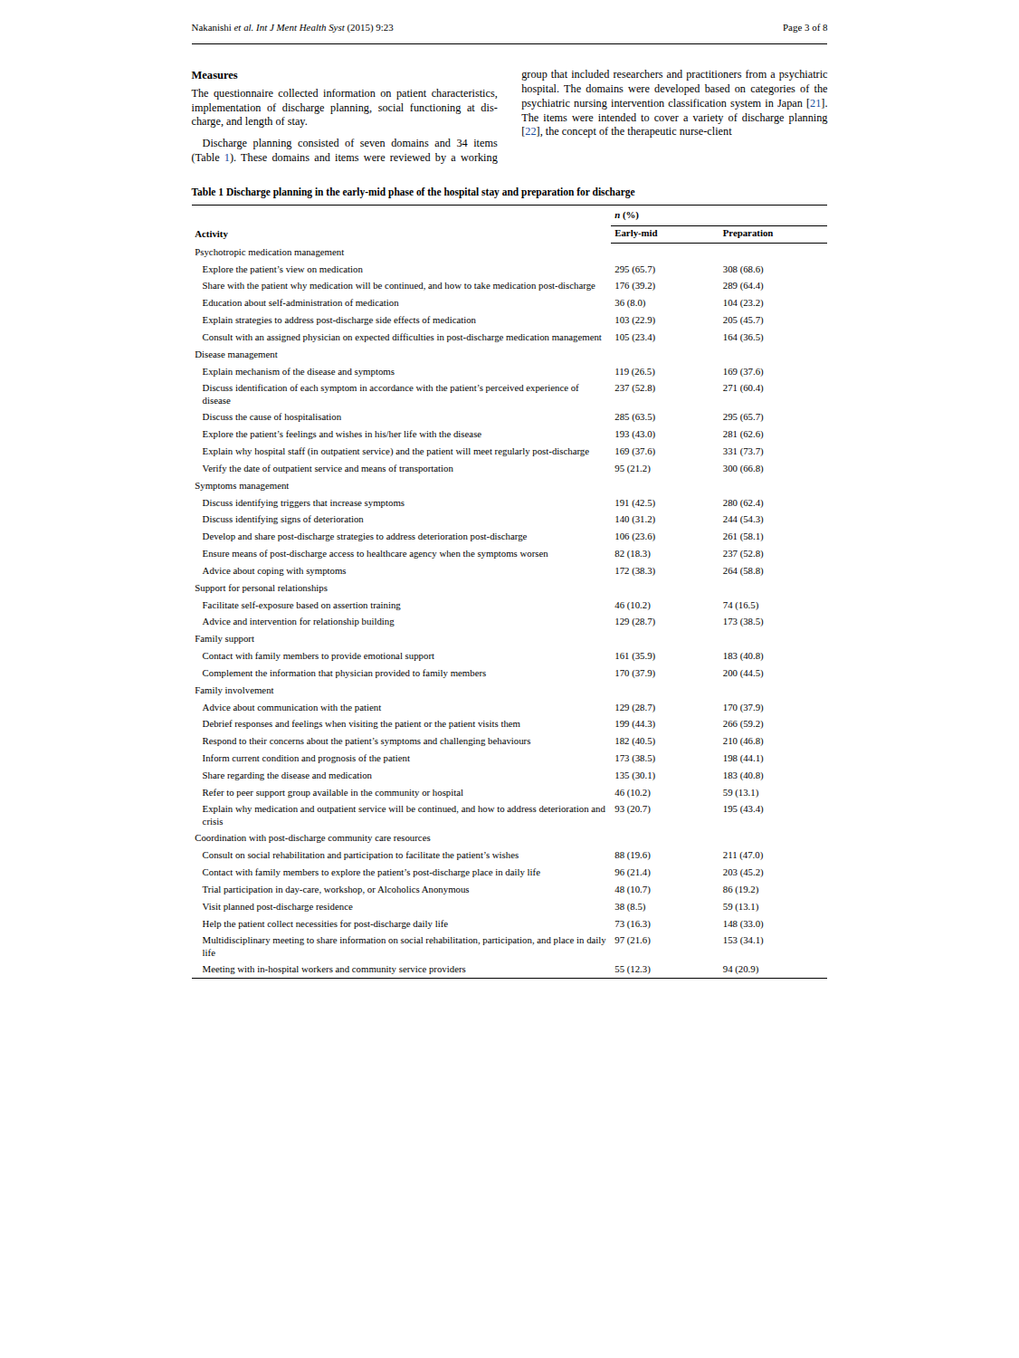Nakanishi et al. Int J Ment Health Syst (2015) 9:23
Page 3 of 8
Measures
The questionnaire collected information on patient characteristics, implementation of discharge planning, social functioning at discharge, and length of stay.
Discharge planning consisted of seven domains and 34 items (Table 1). These domains and items were reviewed by a working group that included researchers and practitioners from a psychiatric hospital. The domains were developed based on categories of the psychiatric nursing intervention classification system in Japan [21]. The items were intended to cover a variety of discharge planning [22], the concept of the therapeutic nurse-client
Table 1 Discharge planning in the early-mid phase of the hospital stay and preparation for discharge
| Activity | n (%) |
| --- | --- |
| Early-mid | Preparation |
| Psychotropic medication management | | |
| Explore the patient’s view on medication | 295 (65.7) | 308 (68.6) |
| Share with the patient why medication will be continued, and how to take medication post-discharge | 176 (39.2) | 289 (64.4) |
| Education about self-administration of medication | 36 (8.0) | 104 (23.2) |
| Explain strategies to address post-discharge side effects of medication | 103 (22.9) | 205 (45.7) |
| Consult with an assigned physician on expected difficulties in post-discharge medication management | 105 (23.4) | 164 (36.5) |
| Disease management | | |
| Explain mechanism of the disease and symptoms | 119 (26.5) | 169 (37.6) |
| Discuss identification of each symptom in accordance with the patient’s perceived experience of disease | 237 (52.8) | 271 (60.4) |
| Discuss the cause of hospitalisation | 285 (63.5) | 295 (65.7) |
| Explore the patient’s feelings and wishes in his/her life with the disease | 193 (43.0) | 281 (62.6) |
| Explain why hospital staff (in outpatient service) and the patient will meet regularly post-discharge | 169 (37.6) | 331 (73.7) |
| Verify the date of outpatient service and means of transportation | 95 (21.2) | 300 (66.8) |
| Symptoms management | | |
| Discuss identifying triggers that increase symptoms | 191 (42.5) | 280 (62.4) |
| Discuss identifying signs of deterioration | 140 (31.2) | 244 (54.3) |
| Develop and share post-discharge strategies to address deterioration post-discharge | 106 (23.6) | 261 (58.1) |
| Ensure means of post-discharge access to healthcare agency when the symptoms worsen | 82 (18.3) | 237 (52.8) |
| Advice about coping with symptoms | 172 (38.3) | 264 (58.8) |
| Support for personal relationships | | |
| Facilitate self-exposure based on assertion training | 46 (10.2) | 74 (16.5) |
| Advice and intervention for relationship building | 129 (28.7) | 173 (38.5) |
| Family support | | |
| Contact with family members to provide emotional support | 161 (35.9) | 183 (40.8) |
| Complement the information that physician provided to family members | 170 (37.9) | 200 (44.5) |
| Family involvement | | |
| Advice about communication with the patient | 129 (28.7) | 170 (37.9) |
| Debrief responses and feelings when visiting the patient or the patient visits them | 199 (44.3) | 266 (59.2) |
| Respond to their concerns about the patient’s symptoms and challenging behaviours | 182 (40.5) | 210 (46.8) |
| Inform current condition and prognosis of the patient | 173 (38.5) | 198 (44.1) |
| Share regarding the disease and medication | 135 (30.1) | 183 (40.8) |
| Refer to peer support group available in the community or hospital | 46 (10.2) | 59 (13.1) |
| Explain why medication and outpatient service will be continued, and how to address deterioration and crisis | 93 (20.7) | 195 (43.4) |
| Coordination with post-discharge community care resources | | |
| Consult on social rehabilitation and participation to facilitate the patient’s wishes | 88 (19.6) | 211 (47.0) |
| Contact with family members to explore the patient’s post-discharge place in daily life | 96 (21.4) | 203 (45.2) |
| Trial participation in day-care, workshop, or Alcoholics Anonymous | 48 (10.7) | 86 (19.2) |
| Visit planned post-discharge residence | 38 (8.5) | 59 (13.1) |
| Help the patient collect necessities for post-discharge daily life | 73 (16.3) | 148 (33.0) |
| Multidisciplinary meeting to share information on social rehabilitation, participation, and place in daily life | 97 (21.6) | 153 (34.1) |
| Meeting with in-hospital workers and community service providers | 55 (12.3) | 94 (20.9) |